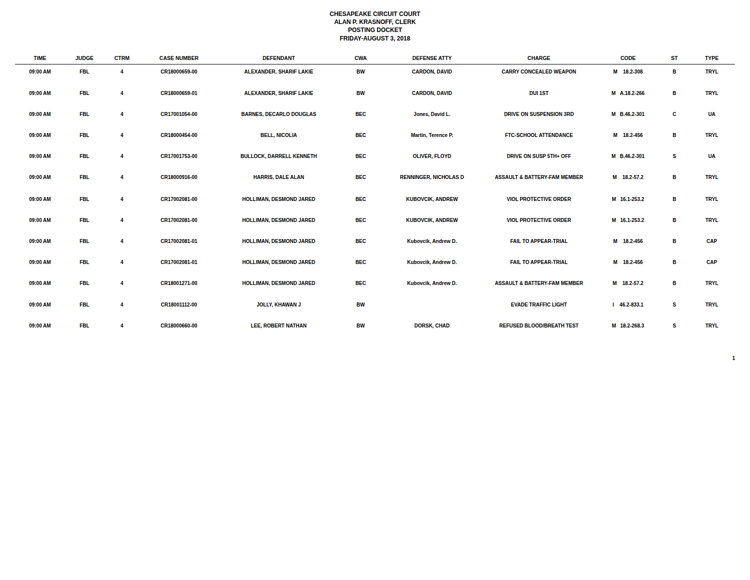CHESAPEAKE CIRCUIT COURT
ALAN P. KRASNOFF, CLERK
POSTING DOCKET
FRIDAY-AUGUST 3, 2018
| TIME | JUDGE | CTRM | CASE NUMBER | DEFENDANT | CWA | DEFENSE ATTY | CHARGE | CODE | ST | TYPE |
| --- | --- | --- | --- | --- | --- | --- | --- | --- | --- | --- |
| 09:00 AM | FBL | 4 | CR18000659-00 | ALEXANDER, SHARIF LAKIE | BW | CARDON, DAVID | CARRY CONCEALED WEAPON | M 18.2-308 | B | TRYL |
| 09:00 AM | FBL | 4 | CR18000659-01 | ALEXANDER, SHARIF LAKIE | BW | CARDON, DAVID | DUI 1ST | M A.18.2-266 | B | TRYL |
| 09:00 AM | FBL | 4 | CR17001054-00 | BARNES, DECARLO DOUGLAS | BEC | Jones, David L. | DRIVE ON SUSPENSION 3RD | M B.46.2-301 | C | UA |
| 09:00 AM | FBL | 4 | CR18000454-00 | BELL, NICOLIA | BEC | Martin, Terence P. | FTC-SCHOOL ATTENDANCE | M 18.2-456 | B | TRYL |
| 09:00 AM | FBL | 4 | CR17001753-00 | BULLOCK, DARRELL KENNETH | BEC | OLIVER, FLOYD | DRIVE ON SUSP 5TH+ OFF | M B.46.2-301 | S | UA |
| 09:00 AM | FBL | 4 | CR18000916-00 | HARRIS, DALE ALAN | BEC | RENNINGER, NICHOLAS D | ASSAULT & BATTERY-FAM MEMBER | M 18.2-57.2 | B | TRYL |
| 09:00 AM | FBL | 4 | CR17002081-00 | HOLLIMAN, DESMOND JARED | BEC | KUBOVCIK, ANDREW | VIOL PROTECTIVE ORDER | M 16.1-253.2 | B | TRYL |
| 09:00 AM | FBL | 4 | CR17002081-00 | HOLLIMAN, DESMOND JARED | BEC | KUBOVCIK, ANDREW | VIOL PROTECTIVE ORDER | M 16.1-253.2 | B | TRYL |
| 09:00 AM | FBL | 4 | CR17002081-01 | HOLLIMAN, DESMOND JARED | BEC | Kubovcik, Andrew D. | FAIL TO APPEAR-TRIAL | M 18.2-456 | B | CAP |
| 09:00 AM | FBL | 4 | CR17002081-01 | HOLLIMAN, DESMOND JARED | BEC | Kubovcik, Andrew D. | FAIL TO APPEAR-TRIAL | M 18.2-456 | B | CAP |
| 09:00 AM | FBL | 4 | CR18001271-00 | HOLLIMAN, DESMOND JARED | BEC | Kubovcik, Andrew D. | ASSAULT & BATTERY-FAM MEMBER | M 18.2-57.2 | B | TRYL |
| 09:00 AM | FBL | 4 | CR18001112-00 | JOLLY, KHAWAN J | BW | | EVADE TRAFFIC LIGHT | I 46.2-833.1 | S | TRYL |
| 09:00 AM | FBL | 4 | CR18000660-00 | LEE, ROBERT NATHAN | BW | DORSK, CHAD | REFUSED BLOOD/BREATH TEST | M 18.2-268.3 | S | TRYL |
1